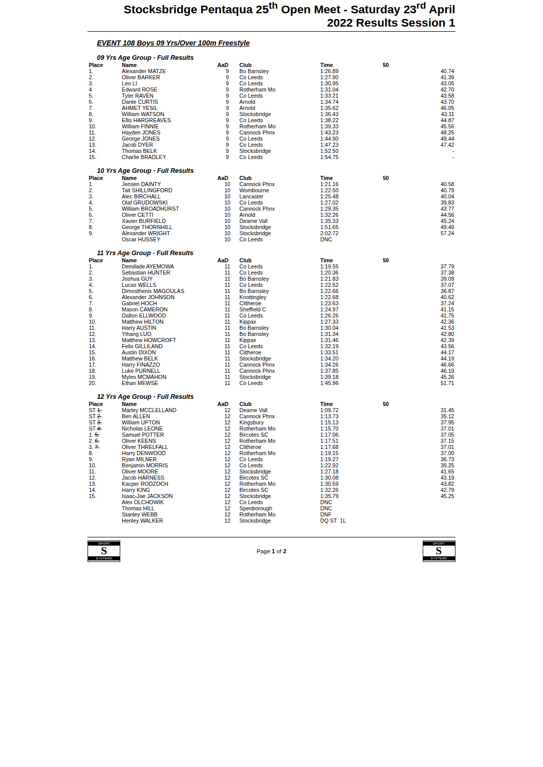Stocksbridge Pentaqua 25th Open Meet - Saturday 23rd April
2022 Results Session 1
EVENT 108 Boys 09 Yrs/Over 100m Freestyle
09 Yrs Age Group - Full Results
| Place | Name | AaD | Club | Time | 50 |
| --- | --- | --- | --- | --- | --- |
| 1. | Alexander MATZE | 9 | Bo Barnsley | 1:26.89 | 40.74 |
| 2. | Oliver BARKER | 9 | Co Leeds | 1:27.90 | 41.39 |
| 3. | Leo LI | 9 | Co Leeds | 1:30.95 | 43.05 |
| 4. | Edward ROSE | 9 | Rotherham Mo | 1:31.04 | 42.70 |
| 5. | Tyler RAVEN | 9 | Co Leeds | 1:33.21 | 43.58 |
| 6. | Dante CURTIS | 9 | Arnold | 1:34.74 | 43.70 |
| 7. | AHMET YESIL | 9 | Arnold | 1:35.62 | 46.05 |
| 8. | William WATSON | 9 | Stocksbridge | 1:36.43 | 43.11 |
| 9. | Ellis HARGREAVES | 9 | Co Leeds | 1:38.22 | 44.87 |
| 10. | William FINNIE | 9 | Rotherham Mo | 1:39.33 | 45.56 |
| 11. | Hayden JONES | 9 | Cannock Phnx | 1:43.23 | 48.25 |
| 12. | George JONES | 9 | Co Leeds | 1:44.90 | 49.44 |
| 13. | Jacob DYER | 9 | Co Leeds | 1:47.23 | 47.42 |
| 14. | Thomas BELK | 9 | Stocksbridge | 1:52.50 | - |
| 15. | Charlie BRADLEY | 9 | Co Leeds | 1:54.75 | - |
10 Yrs Age Group - Full Results
| Place | Name | AaD | Club | Time | 50 |
| --- | --- | --- | --- | --- | --- |
| 1. | Jensen DAINTY | 10 | Cannock Phnx | 1:21.16 | 40.58 |
| 2. | Tait SHILLINGFORD | 10 | Wombourne | 1:22.50 | 40.79 |
| 3. | Alec BIRCHALL | 10 | Lancaster | 1:25.48 | 40.04 |
| 4. | Olaf GRUDOWSKI | 10 | Co Leeds | 1:27.02 | 39.83 |
| 5. | William BROADHURST | 10 | Cannock Phnx | 1:29.35 | 43.77 |
| 6. | Oliver CETTI | 10 | Arnold | 1:32.26 | 44.56 |
| 7. | Xavier BURFIELD | 10 | Dearne Vall | 1:35.33 | 45.24 |
| 8. | George THORNHILL | 10 | Stocksbridge | 1:51.65 | 49.49 |
| 9. | Alexander WRIGHT | 10 | Stocksbridge | 2:02.72 | 57.24 |
| | Oscar HUSSEY | 10 | Co Leeds | DNC | |
11 Yrs Age Group - Full Results
| Place | Name | AaD | Club | Time | 50 |
| --- | --- | --- | --- | --- | --- |
| 1. | Demilade AYEMOWA | 11 | Co Leeds | 1:19.55 | 37.79 |
| 2. | Sebastian HUNTER | 11 | Co Leeds | 1:20.36 | 37.38 |
| 3. | Joshua GUY | 11 | Bo Barnsley | 1:21.83 | 39.09 |
| 4. | Lucas WELLS | 11 | Co Leeds | 1:22.52 | 37.07 |
| 5. | Dimosthenis MAGOULAS | 11 | Bo Barnsley | 1:22.66 | 36.87 |
| 6. | Alexander JOHNSON | 11 | Knottingley | 1:22.68 | 40.62 |
| 7. | Gabriel HOCH | 11 | Clitheroe | 1:23.63 | 37.24 |
| 8. | Mason CAMERON | 11 | Sheffield C | 1:24.97 | 41.15 |
| 9. | Dalton ELLWOOD | 11 | Co Leeds | 1:26.26 | 41.75 |
| 10. | Matthew HILTON | 11 | Kippax | 1:27.33 | 42.36 |
| 11. | Harry AUSTIN | 11 | Bo Barnsley | 1:30.04 | 41.53 |
| 12. | Yihang LUO | 11 | Bo Barnsley | 1:31.34 | 42.80 |
| 13. | Matthew HOWCROFT | 11 | Kippax | 1:31.46 | 42.39 |
| 14. | Felix GILLILAND | 11 | Co Leeds | 1:32.19 | 43.56 |
| 15. | Austin DIXON | 11 | Clitheroe | 1:33.51 | 44.17 |
| 16. | Matthew BELK | 11 | Stocksbridge | 1:34.20 | 44.19 |
| 17. | Harry FINAZZO | 11 | Cannock Phnx | 1:34.26 | 46.66 |
| 18. | Luke PURNELL | 11 | Cannock Phnx | 1:37.85 | 46.19 |
| 19. | Myles MCMAHON | 11 | Stocksbridge | 1:39.18 | 45.26 |
| 20. | Ethan MEWSE | 11 | Co Leeds | 1:45.96 | 51.71 |
12 Yrs Age Group - Full Results
| Place | Name | AaD | Club | Time | 50 |
| --- | --- | --- | --- | --- | --- |
| ST 1. | Marley MCCLELLAND | 12 | Dearne Vall | 1:09.72 | 31.45 |
| ST 2. | Ben ALLEN | 12 | Cannock Phnx | 1:13.73 | 35.12 |
| ST 3. | William UPTON | 12 | Kingsbury | 1:15.13 | 37.95 |
| ST 4. | Nicholas LEONE | 12 | Rotherham Mo | 1:15.70 | 37.01 |
| 1. 5. | Samuel POTTER | 12 | Bircotes SC | 1:17.06 | 37.05 |
| 2. 6. | Oliver KEENS | 12 | Rotherham Mo | 1:17.51 | 37.15 |
| 3. 7. | Oliver THRELFALL | 12 | Clitheroe | 1:17.68 | 37.01 |
| 8. | Harry DENWOOD | 12 | Rotherham Mo | 1:19.15 | 37.00 |
| 9. | Ryan MILNER | 12 | Co Leeds | 1:19.27 | 36.73 |
| 10. | Benjamin MORRIS | 12 | Co Leeds | 1:22.92 | 39.25 |
| 11. | Oliver MOORE | 12 | Stocksbridge | 1:27.18 | 41.65 |
| 12. | Jacob HARNESS | 12 | Bircotes SC | 1:30.08 | 43.19 |
| 13. | Kacper RODZOCH | 12 | Rotherham Mo | 1:30.59 | 43.82 |
| 14. | Harry KING | 12 | Bircotes SC | 1:32.26 | 42.79 |
| 15. | Isaac-Jae JACKSON | 12 | Stocksbridge | 1:35.79 | 45.25 |
| | Alex OLCHOWIK | 12 | Co Leeds | DNC | |
| | Thomas HILL | 12 | Spenborough | DNC | |
| | Stanley WEBB | 12 | Rotherham Mo | DNF | |
| | Henley WALKER | 12 | Stocksbridge | DQ ST 1L | |
SPORT
S
SYSTEMS
Page 1 of 2
SPORT
S
SYSTEMS